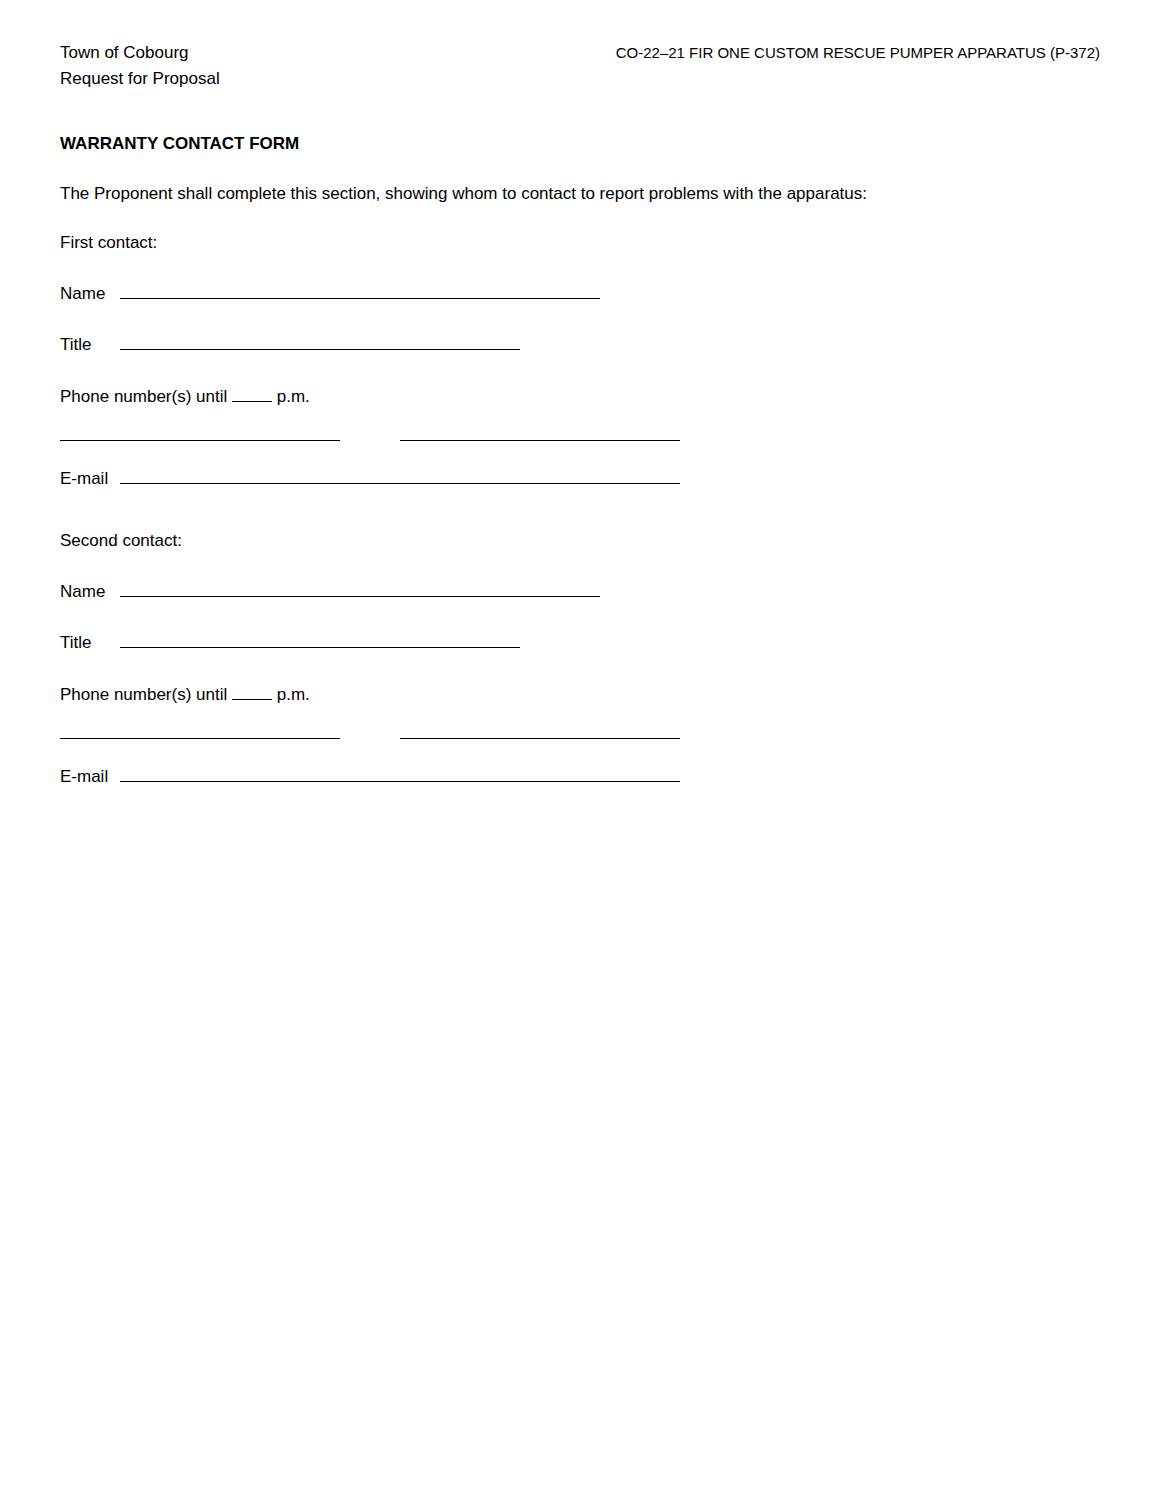Town of Cobourg
Request for Proposal
CO-22–21 FIR ONE CUSTOM RESCUE PUMPER APPARATUS (P-372)
WARRANTY CONTACT FORM
The Proponent shall complete this section, showing whom to contact to report problems with the apparatus:
First contact:
Name
Title
Phone number(s) until p.m.
E-mail
Second contact:
Name
Title
Phone number(s) until p.m.
E-mail